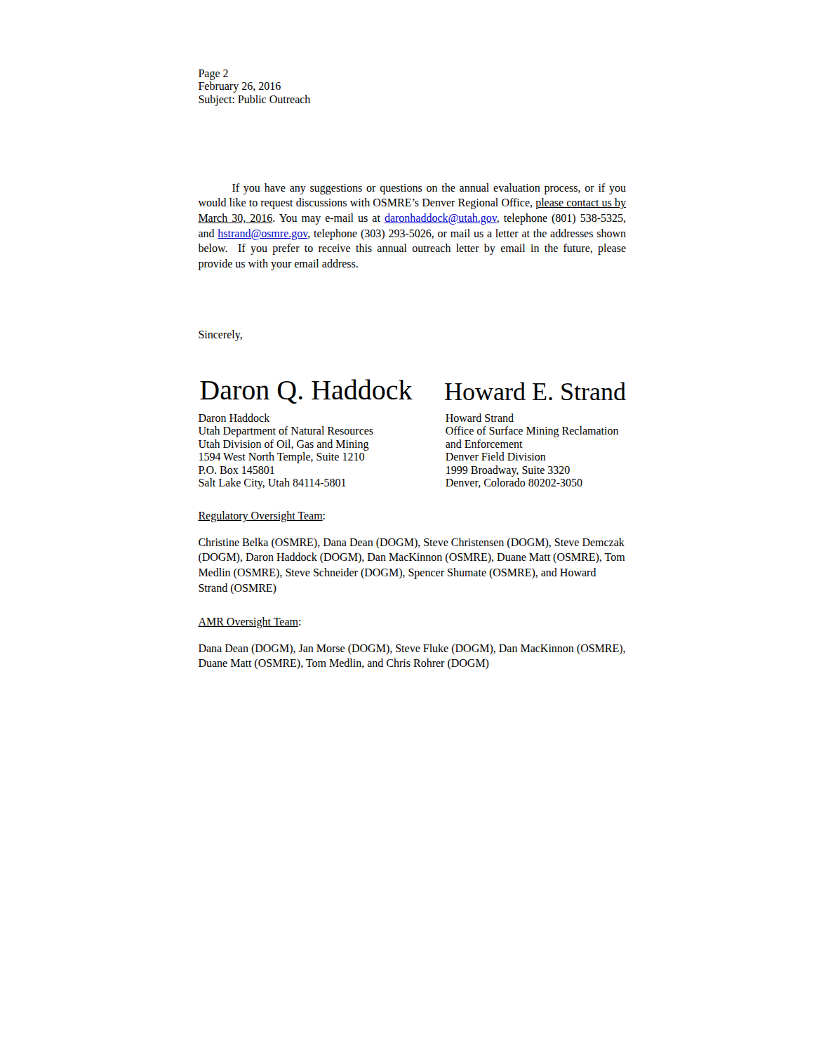Page 2
February 26, 2016
Subject: Public Outreach
If you have any suggestions or questions on the annual evaluation process, or if you would like to request discussions with OSMRE’s Denver Regional Office, please contact us by March 30, 2016. You may e-mail us at daronhaddock@utah.gov, telephone (801) 538-5325, and hstrand@osmre.gov, telephone (303) 293-5026, or mail us a letter at the addresses shown below. If you prefer to receive this annual outreach letter by email in the future, please provide us with your email address.
Sincerely,
Daron Q. Haddock
Howard E. Strand
| Daron Haddock | Howard Strand |
| Utah Department of Natural Resources | Office of Surface Mining Reclamation |
| Utah Division of Oil, Gas and Mining | and Enforcement |
| 1594 West North Temple, Suite 1210 | Denver Field Division |
| P.O. Box 145801 | 1999 Broadway, Suite 3320 |
| Salt Lake City, Utah 84114-5801 | Denver, Colorado 80202-3050 |
Regulatory Oversight Team:
Christine Belka (OSMRE), Dana Dean (DOGM), Steve Christensen (DOGM), Steve Demczak (DOGM), Daron Haddock (DOGM), Dan MacKinnon (OSMRE), Duane Matt (OSMRE), Tom Medlin (OSMRE), Steve Schneider (DOGM), Spencer Shumate (OSMRE), and Howard Strand (OSMRE)
AMR Oversight Team:
Dana Dean (DOGM), Jan Morse (DOGM), Steve Fluke (DOGM), Dan MacKinnon (OSMRE), Duane Matt (OSMRE), Tom Medlin, and Chris Rohrer (DOGM)